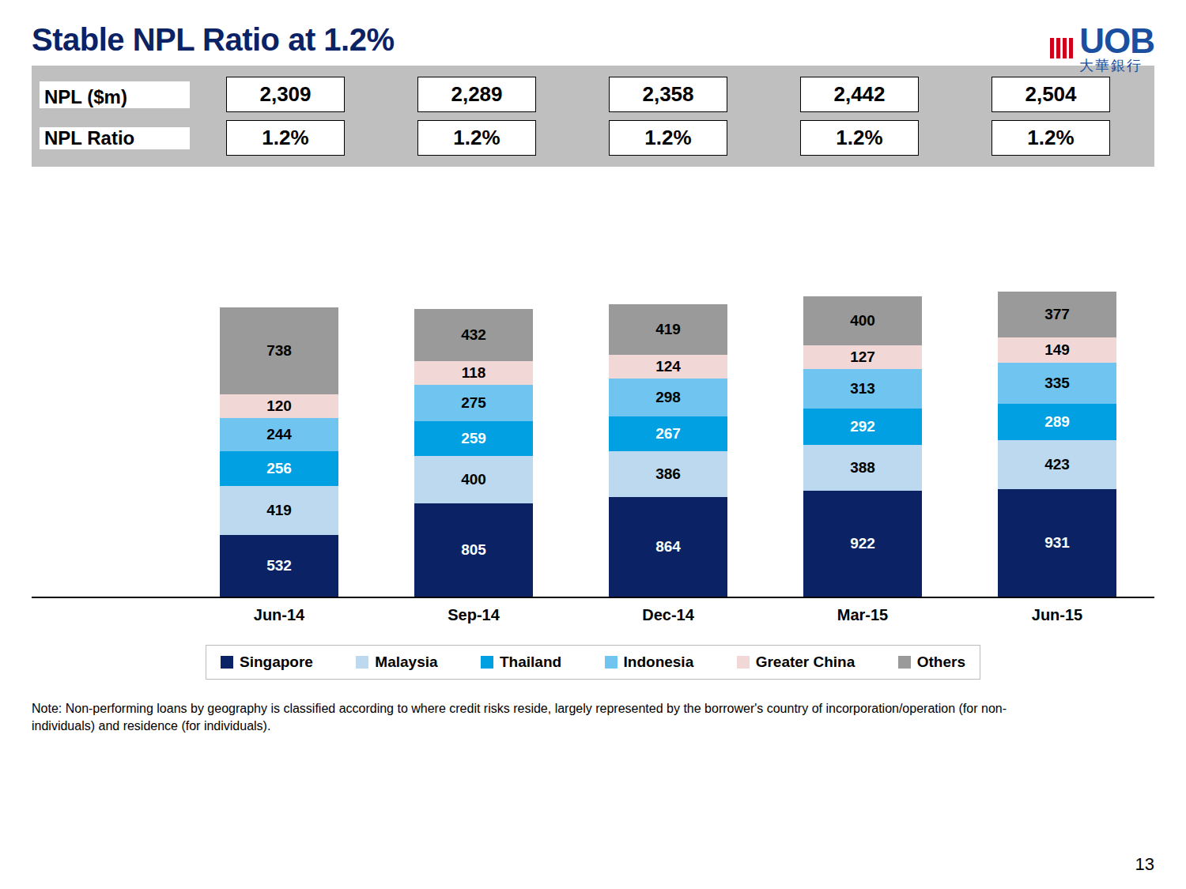Stable NPL Ratio at 1.2%
UOB
大華銀行
NPL ($m)
2,309
2,289
2,358
2,442
2,504
NPL Ratio
1.2%
1.2%
1.2%
1.2%
1.2%
738
120
244
256
419
532
432
118
275
259
400
805
419
124
298
267
386
864
400
127
313
292
388
922
377
149
335
289
423
931
Jun-14
Sep-14
Dec-14
Mar-15
Jun-15
Singapore Malaysia Thailand Indonesia Greater China Others
Note: Non-performing loans by geography is classified according to where credit risks reside, largely represented by the borrower's country of incorporation/operation (for non-individuals) and residence (for individuals).
13